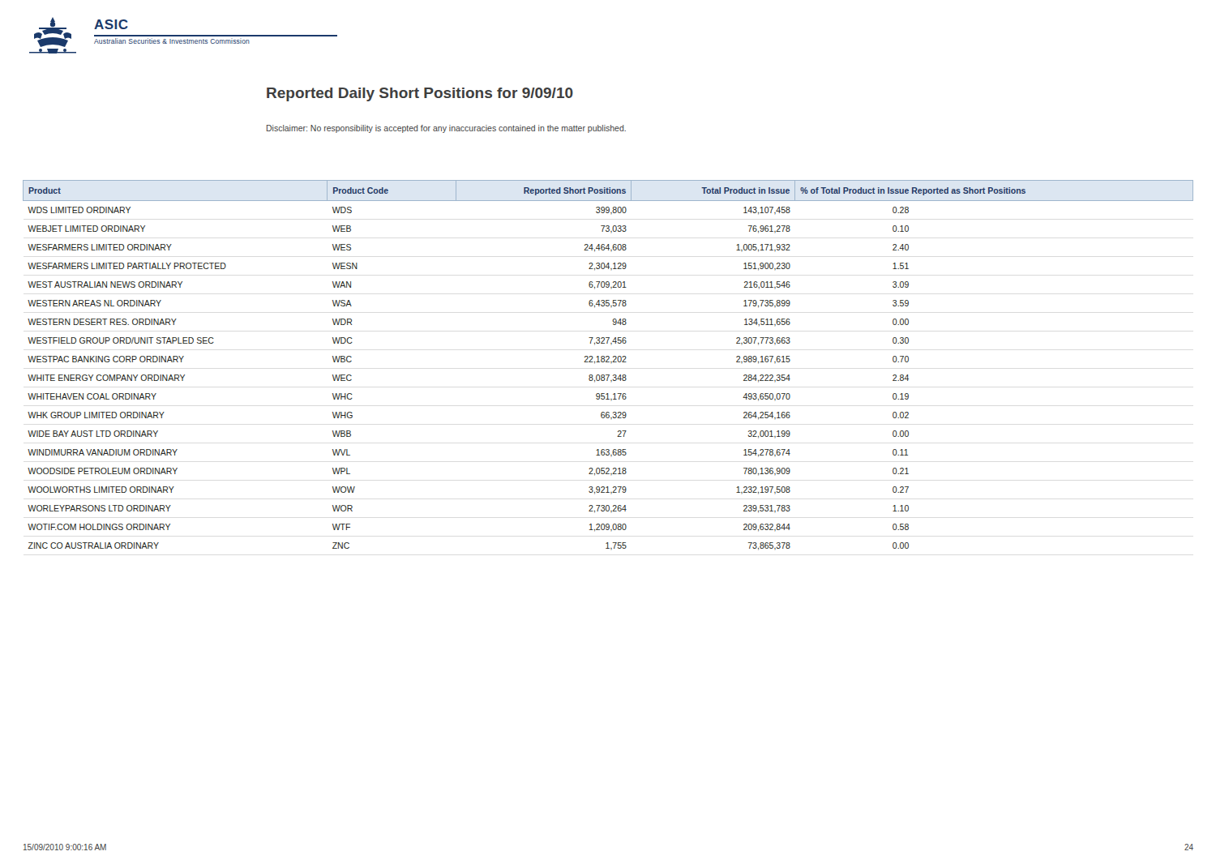ASIC
Australian Securities & Investments Commission
Reported Daily Short Positions for 9/09/10
Disclaimer: No responsibility is accepted for any inaccuracies contained in the matter published.
| Product | Product Code | Reported Short Positions | Total Product in Issue | % of Total Product in Issue Reported as Short Positions |
| --- | --- | --- | --- | --- |
| WDS LIMITED ORDINARY | WDS | 399,800 | 143,107,458 | 0.28 |
| WEBJET LIMITED ORDINARY | WEB | 73,033 | 76,961,278 | 0.10 |
| WESFARMERS LIMITED ORDINARY | WES | 24,464,608 | 1,005,171,932 | 2.40 |
| WESFARMERS LIMITED PARTIALLY PROTECTED | WESN | 2,304,129 | 151,900,230 | 1.51 |
| WEST AUSTRALIAN NEWS ORDINARY | WAN | 6,709,201 | 216,011,546 | 3.09 |
| WESTERN AREAS NL ORDINARY | WSA | 6,435,578 | 179,735,899 | 3.59 |
| WESTERN DESERT RES. ORDINARY | WDR | 948 | 134,511,656 | 0.00 |
| WESTFIELD GROUP ORD/UNIT STAPLED SEC | WDC | 7,327,456 | 2,307,773,663 | 0.30 |
| WESTPAC BANKING CORP ORDINARY | WBC | 22,182,202 | 2,989,167,615 | 0.70 |
| WHITE ENERGY COMPANY ORDINARY | WEC | 8,087,348 | 284,222,354 | 2.84 |
| WHITEHAVEN COAL ORDINARY | WHC | 951,176 | 493,650,070 | 0.19 |
| WHK GROUP LIMITED ORDINARY | WHG | 66,329 | 264,254,166 | 0.02 |
| WIDE BAY AUST LTD ORDINARY | WBB | 27 | 32,001,199 | 0.00 |
| WINDIMURRA VANADIUM ORDINARY | WVL | 163,685 | 154,278,674 | 0.11 |
| WOODSIDE PETROLEUM ORDINARY | WPL | 2,052,218 | 780,136,909 | 0.21 |
| WOOLWORTHS LIMITED ORDINARY | WOW | 3,921,279 | 1,232,197,508 | 0.27 |
| WORLEYPARSONS LTD ORDINARY | WOR | 2,730,264 | 239,531,783 | 1.10 |
| WOTIF.COM HOLDINGS ORDINARY | WTF | 1,209,080 | 209,632,844 | 0.58 |
| ZINC CO AUSTRALIA ORDINARY | ZNC | 1,755 | 73,865,378 | 0.00 |
15/09/2010 9:00:16 AM 24